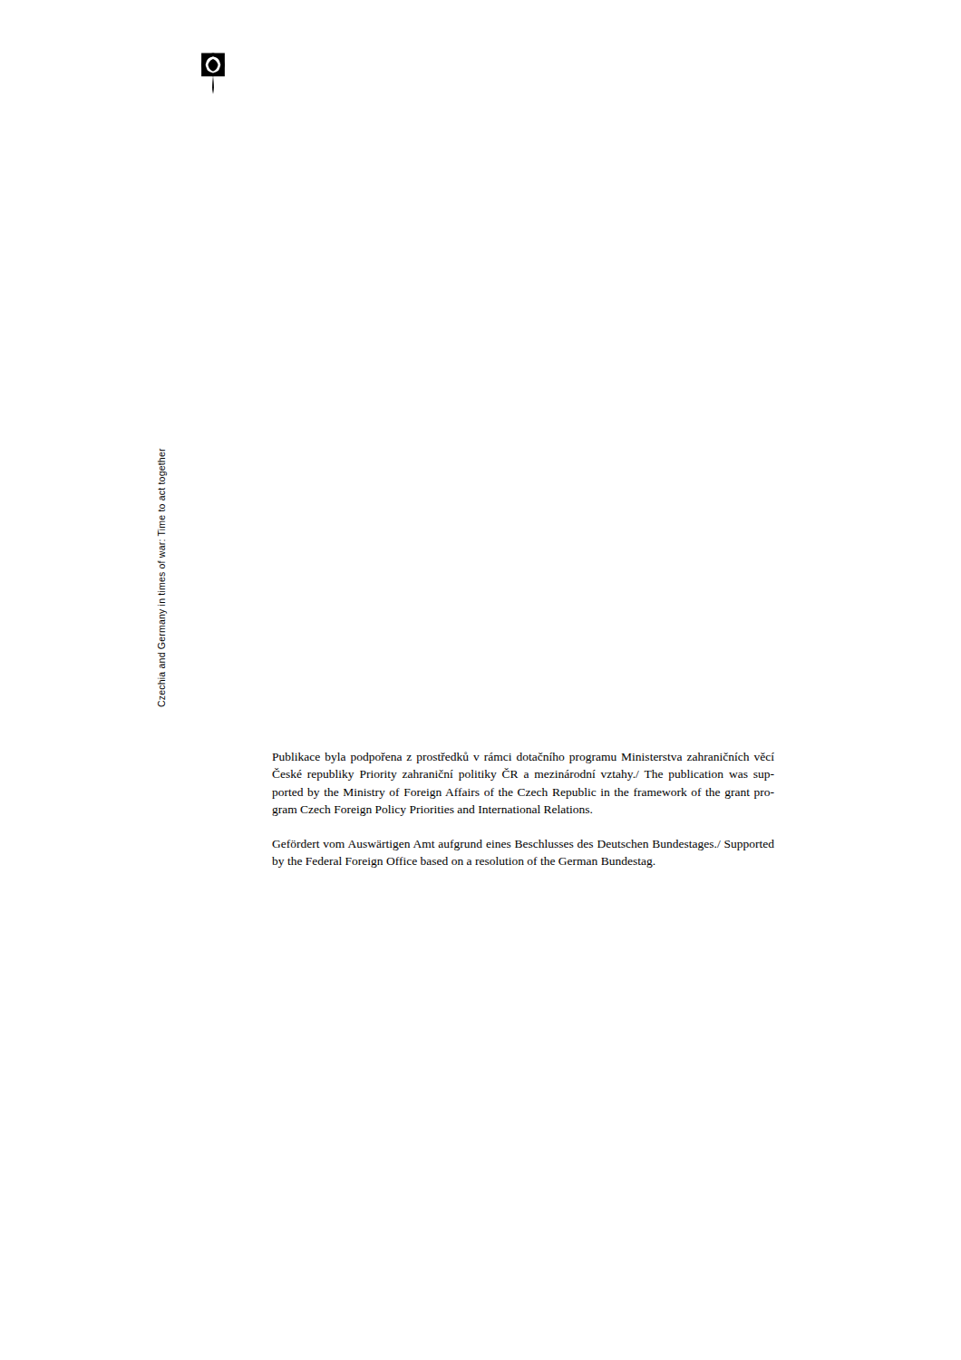Czechia and Germany in times of war: Time to act together
Publikace byla podpořena z prostředků v rámci dotačního programu Ministerstva zahraničních věcí České republiky Priority zahraniční politiky ČR a mezinárodní vztahy./ The publication was supported by the Ministry of Foreign Affairs of the Czech Republic in the framework of the grant program Czech Foreign Policy Priorities and International Relations.
Gefördert vom Auswärtigen Amt aufgrund eines Beschlusses des Deutschen Bundestages./ Supported by the Federal Foreign Office based on a resolution of the German Bundestag.